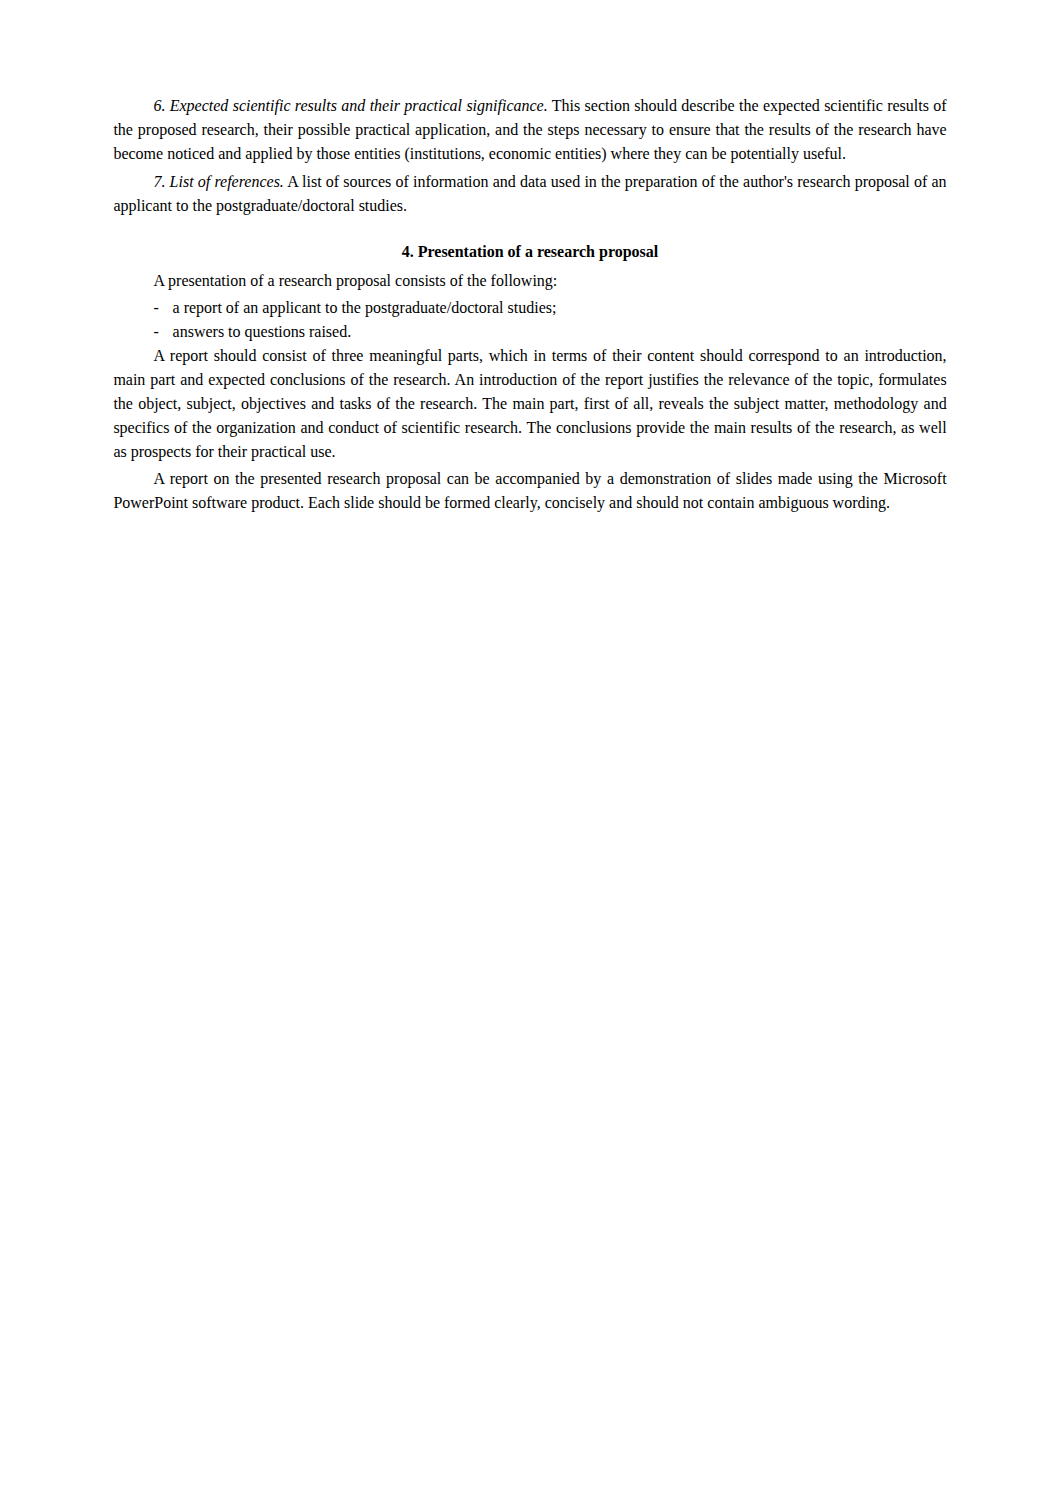6. Expected scientific results and their practical significance. This section should describe the expected scientific results of the proposed research, their possible practical application, and the steps necessary to ensure that the results of the research have become noticed and applied by those entities (institutions, economic entities) where they can be potentially useful.
7. List of references. A list of sources of information and data used in the preparation of the author's research proposal of an applicant to the postgraduate/doctoral studies.
4. Presentation of a research proposal
A presentation of a research proposal consists of the following:
a report of an applicant to the postgraduate/doctoral studies;
answers to questions raised.
A report should consist of three meaningful parts, which in terms of their content should correspond to an introduction, main part and expected conclusions of the research. An introduction of the report justifies the relevance of the topic, formulates the object, subject, objectives and tasks of the research. The main part, first of all, reveals the subject matter, methodology and specifics of the organization and conduct of scientific research. The conclusions provide the main results of the research, as well as prospects for their practical use.
A report on the presented research proposal can be accompanied by a demonstration of slides made using the Microsoft PowerPoint software product. Each slide should be formed clearly, concisely and should not contain ambiguous wording.